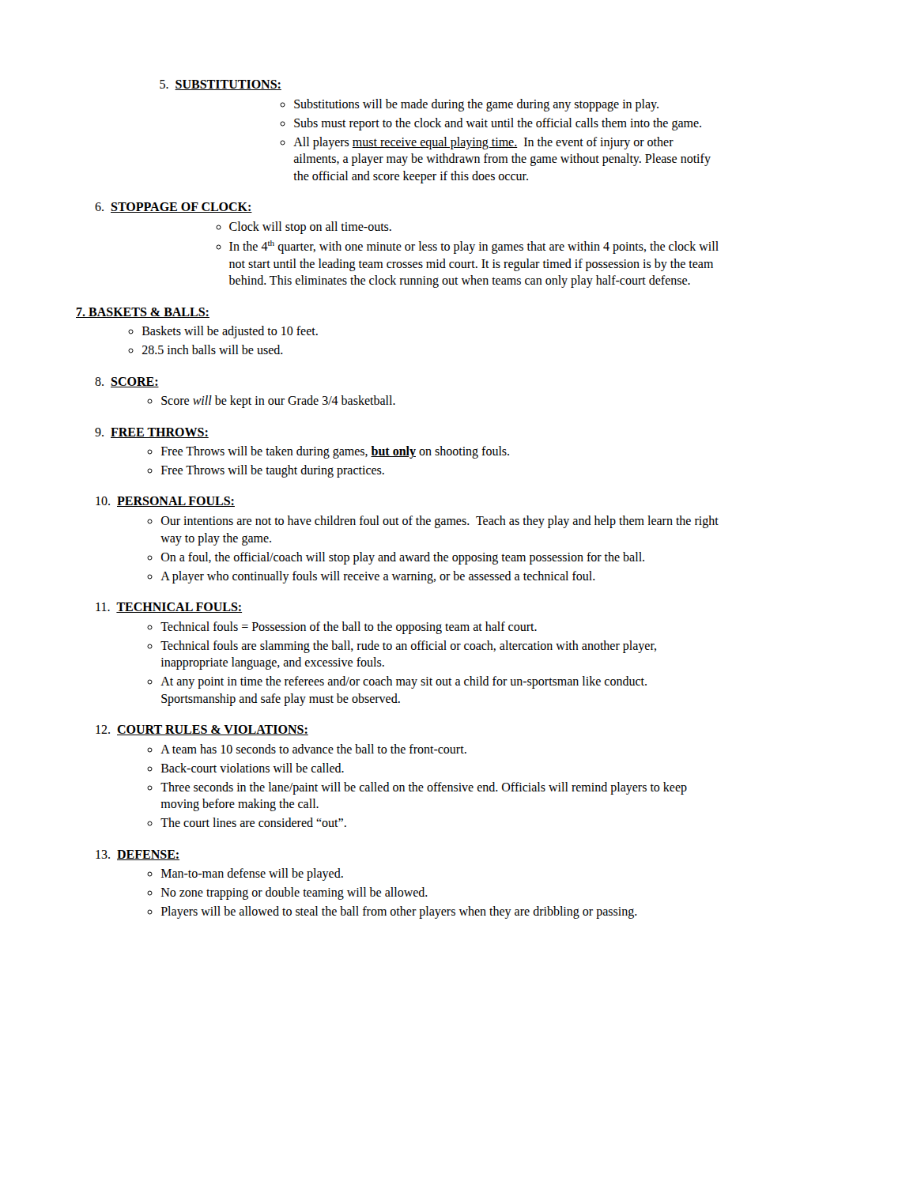5. SUBSTITUTIONS:
Substitutions will be made during the game during any stoppage in play.
Subs must report to the clock and wait until the official calls them into the game.
All players must receive equal playing time. In the event of injury or other ailments, a player may be withdrawn from the game without penalty. Please notify the official and score keeper if this does occur.
6. STOPPAGE OF CLOCK:
Clock will stop on all time-outs.
In the 4th quarter, with one minute or less to play in games that are within 4 points, the clock will not start until the leading team crosses mid court. It is regular timed if possession is by the team behind. This eliminates the clock running out when teams can only play half-court defense.
7. BASKETS & BALLS:
Baskets will be adjusted to 10 feet.
28.5 inch balls will be used.
8. SCORE:
Score will be kept in our Grade 3/4 basketball.
9. FREE THROWS:
Free Throws will be taken during games, but only on shooting fouls.
Free Throws will be taught during practices.
10. PERSONAL FOULS:
Our intentions are not to have children foul out of the games. Teach as they play and help them learn the right way to play the game.
On a foul, the official/coach will stop play and award the opposing team possession for the ball.
A player who continually fouls will receive a warning, or be assessed a technical foul.
11. TECHNICAL FOULS:
Technical fouls = Possession of the ball to the opposing team at half court.
Technical fouls are slamming the ball, rude to an official or coach, altercation with another player, inappropriate language, and excessive fouls.
At any point in time the referees and/or coach may sit out a child for un-sportsman like conduct. Sportsmanship and safe play must be observed.
12. COURT RULES & VIOLATIONS:
A team has 10 seconds to advance the ball to the front-court.
Back-court violations will be called.
Three seconds in the lane/paint will be called on the offensive end. Officials will remind players to keep moving before making the call.
The court lines are considered “out”.
13. DEFENSE:
Man-to-man defense will be played.
No zone trapping or double teaming will be allowed.
Players will be allowed to steal the ball from other players when they are dribbling or passing.